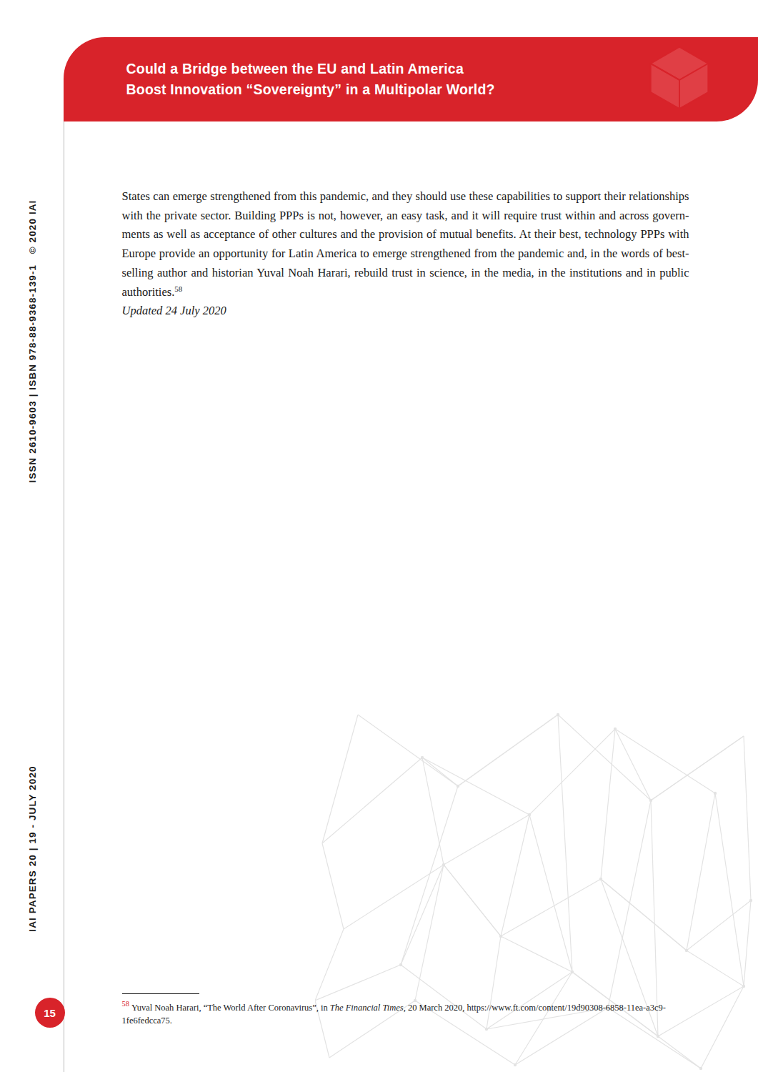Could a Bridge between the EU and Latin America
Boost Innovation “Sovereignty” in a Multipolar World?
ISSN 2610-9603 | ISBN 978-88-9368-139-1 © 2020 IAI IAI PAPERS 20 | 19 - JULY 2020
15
States can emerge strengthened from this pandemic, and they should use these capabilities to support their relationships with the private sector. Building PPPs is not, however, an easy task, and it will require trust within and across governments as well as acceptance of other cultures and the provision of mutual benefits. At their best, technology PPPs with Europe provide an opportunity for Latin America to emerge strengthened from the pandemic and, in the words of best-selling author and historian Yuval Noah Harari, rebuild trust in science, in the media, in the institutions and in public authorities.58
Updated 24 July 2020
58Yuval Noah Harari, “The World After Coronavirus”, in The Financial Times, 20 March 2020, https://www.ft.com/content/19d90308-6858-11ea-a3c9-1fe6fedcca75.